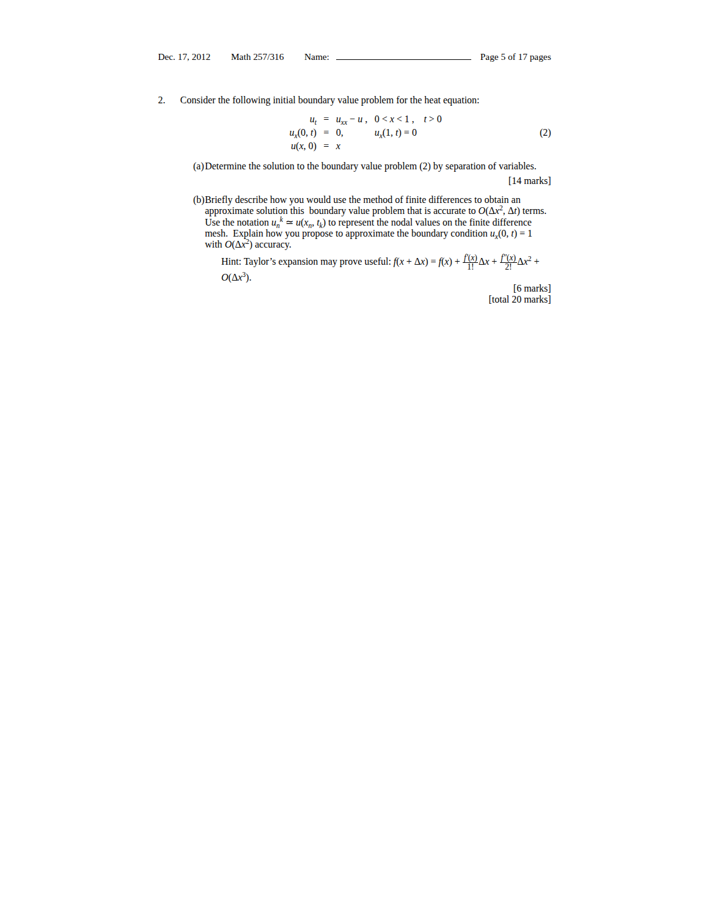Dec. 17, 2012 Math 257/316 Name:
Page 5 of 17 pages
2.
Consider the following initial boundary value problem for the heat equation:
| u t | = | u xx − u , | 0 < x < 1 , | t > 0 |
| u x (0, t ) | = | 0, | u x (1, t ) = 0 | |
| u ( x , 0) | = | x | | |
(2)
(a)
Determine the solution to the boundary value problem (2) by separation of variables.
[14 marks]
(b)
Briefly describe how you would use the method of finite differences to obtain an approximate solution this boundary value problem that is accurate to O(Δx2, Δt) terms. Use the notation unk ≃ u(xn, tk) to represent the nodal values on the finite difference mesh. Explain how you propose to approximate the boundary condition ux(0, t) = 1 with O(Δx2) accuracy.
Hint: Taylor’s expansion may prove useful: f(x + Δx) = f(x) + f′(x) 1!Δx + f″(x) 2!Δx2 + O(Δx3).
[6 marks]
[total 20 marks]